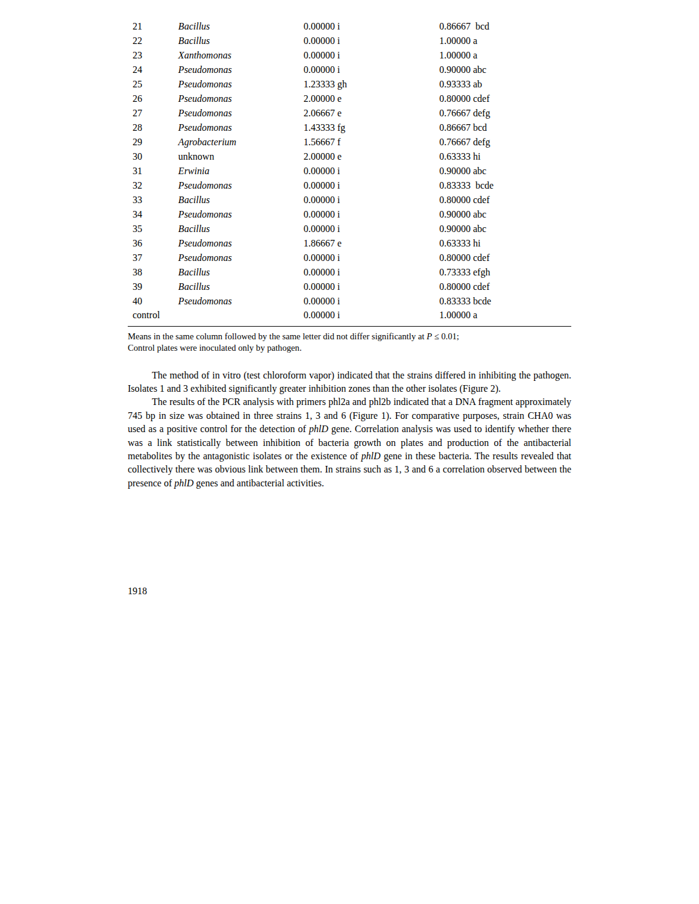| 21 | Bacillus | 0.00000 i | 0.86667 bcd |
| 22 | Bacillus | 0.00000 i | 1.00000 a |
| 23 | Xanthomonas | 0.00000 i | 1.00000 a |
| 24 | Pseudomonas | 0.00000 i | 0.90000 abc |
| 25 | Pseudomonas | 1.23333 gh | 0.93333 ab |
| 26 | Pseudomonas | 2.00000 e | 0.80000 cdef |
| 27 | Pseudomonas | 2.06667 e | 0.76667 defg |
| 28 | Pseudomonas | 1.43333 fg | 0.86667 bcd |
| 29 | Agrobacterium | 1.56667 f | 0.76667 defg |
| 30 | unknown | 2.00000 e | 0.63333 hi |
| 31 | Erwinia | 0.00000 i | 0.90000 abc |
| 32 | Pseudomonas | 0.00000 i | 0.83333 bcde |
| 33 | Bacillus | 0.00000 i | 0.80000 cdef |
| 34 | Pseudomonas | 0.00000 i | 0.90000 abc |
| 35 | Bacillus | 0.00000 i | 0.90000 abc |
| 36 | Pseudomonas | 1.86667 e | 0.63333 hi |
| 37 | Pseudomonas | 0.00000 i | 0.80000 cdef |
| 38 | Bacillus | 0.00000 i | 0.73333 efgh |
| 39 | Bacillus | 0.00000 i | 0.80000 cdef |
| 40 | Pseudomonas | 0.00000 i | 0.83333 bcde |
| control | | 0.00000 i | 1.00000 a |
Means in the same column followed by the same letter did not differ significantly at P ≤ 0.01;
Control plates were inoculated only by pathogen.
The method of in vitro (test chloroform vapor) indicated that the strains differed in inhibiting the pathogen. Isolates 1 and 3 exhibited significantly greater inhibition zones than the other isolates (Figure 2).
The results of the PCR analysis with primers phl2a and phl2b indicated that a DNA fragment approximately 745 bp in size was obtained in three strains 1, 3 and 6 (Figure 1). For comparative purposes, strain CHA0 was used as a positive control for the detection of phlD gene. Correlation analysis was used to identify whether there was a link statistically between inhibition of bacteria growth on plates and production of the antibacterial metabolites by the antagonistic isolates or the existence of phlD gene in these bacteria. The results revealed that collectively there was obvious link between them. In strains such as 1, 3 and 6 a correlation observed between the presence of phlD genes and antibacterial activities.
1918